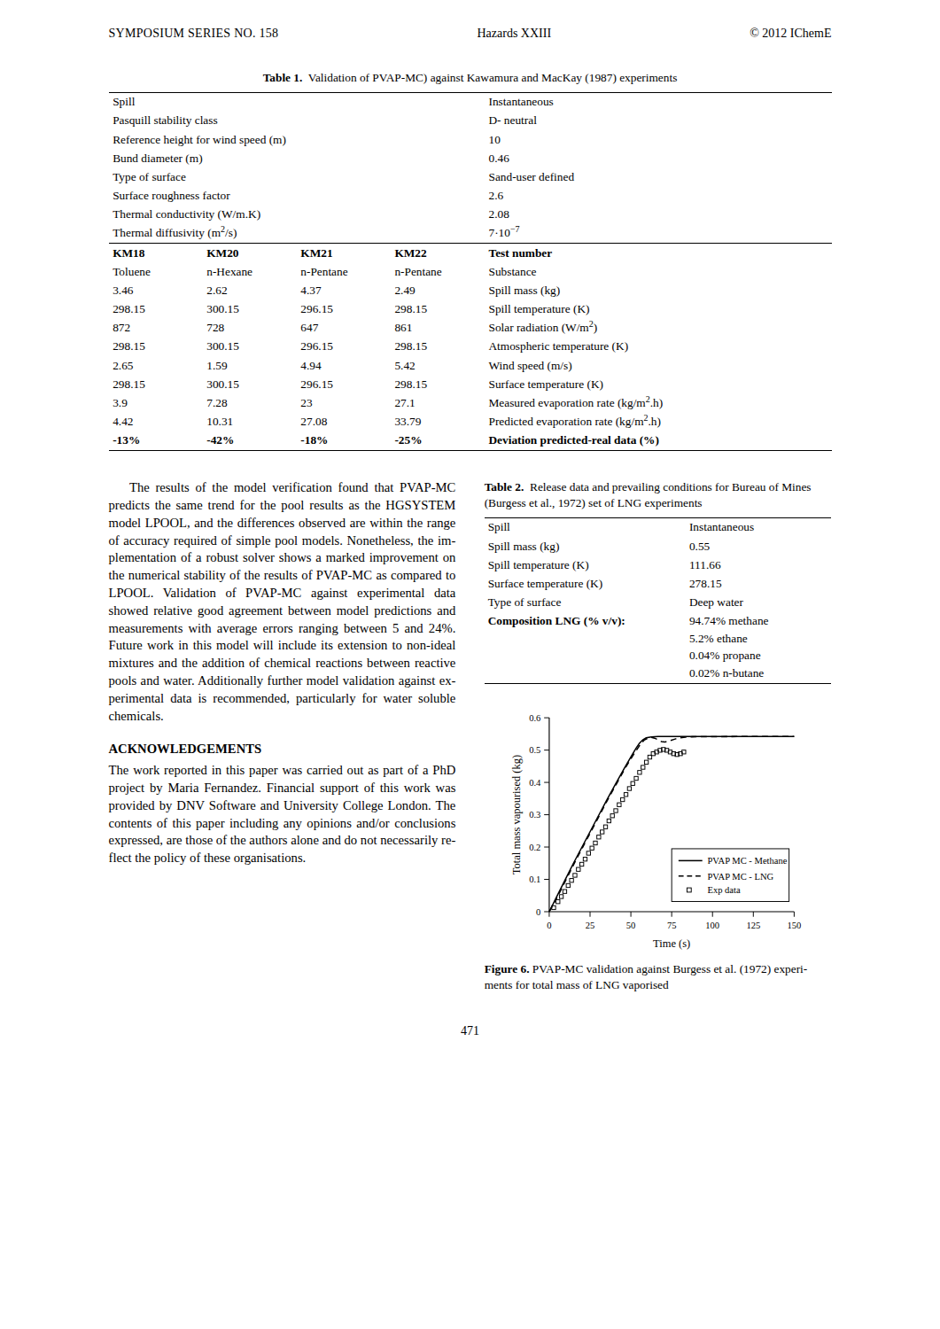SYMPOSIUM SERIES NO. 158
Hazards XXIII
© 2012 IChemE
Table 1. Validation of PVAP-MC) against Kawamura and MacKay (1987) experiments
| Spill | Instantaneous |
| Pasquill stability class | D- neutral |
| Reference height for wind speed (m) | 10 |
| Bund diameter (m) | 0.46 |
| Type of surface | Sand-user defined |
| Surface roughness factor | 2.6 |
| Thermal conductivity (W/m.K) | 2.08 |
| Thermal diffusivity (m 2 /s) | 7·10 −7 |
| KM18 | KM20 | KM21 | KM22 | Test number |
| Toluene | n-Hexane | n-Pentane | n-Pentane | Substance |
| 3.46 | 2.62 | 4.37 | 2.49 | Spill mass (kg) |
| 298.15 | 300.15 | 296.15 | 298.15 | Spill temperature (K) |
| 872 | 728 | 647 | 861 | Solar radiation (W/m 2 ) |
| 298.15 | 300.15 | 296.15 | 298.15 | Atmospheric temperature (K) |
| 2.65 | 1.59 | 4.94 | 5.42 | Wind speed (m/s) |
| 298.15 | 300.15 | 296.15 | 298.15 | Surface temperature (K) |
| 3.9 | 7.28 | 23 | 27.1 | Measured evaporation rate (kg/m 2 .h) |
| 4.42 | 10.31 | 27.08 | 33.79 | Predicted evaporation rate (kg/m 2 .h) |
| -13% | -42% | -18% | -25% | Deviation predicted-real data (%) |
The results of the model verification found that PVAP-MC predicts the same trend for the pool results as the HGSYSTEM model LPOOL, and the differences observed are within the range of accuracy required of simple pool models. Nonetheless, the implementation of a robust solver shows a marked improvement on the numerical stability of the results of PVAP-MC as compared to LPOOL. Validation of PVAP-MC against experimental data showed relative good agreement between model predictions and measurements with average errors ranging between 5 and 24%. Future work in this model will include its extension to non-ideal mixtures and the addition of chemical reactions between reactive pools and water. Additionally further model validation against experimental data is recommended, particularly for water soluble chemicals.
Acknowledgements
The work reported in this paper was carried out as part of a PhD project by Maria Fernandez. Financial support of this work was provided by DNV Software and University College London. The contents of this paper including any opinions and/or conclusions expressed, are those of the authors alone and do not necessarily reflect the policy of these organisations.
Table 2. Release data and prevailing conditions for Bureau of Mines (Burgess et al., 1972) set of LNG experiments
| Spill | Instantaneous |
| Spill mass (kg) | 0.55 |
| Spill temperature (K) | 111.66 |
| Surface temperature (K) | 278.15 |
| Type of surface | Deep water |
| Composition LNG (% v/v): | 94.74% methane |
| | 5.2% ethane |
| | 0.04% propane |
| | 0.02% n-butane |
0 0.1 0.2 0.3 0.4 0.5 0.6 0 25 50 75 100 125 150 Time (s) Total mass vapourised (kg) PVAP MC - Methane PVAP MC - LNG Exp data
Figure 6. PVAP-MC validation against Burgess et al. (1972) experiments for total mass of LNG vaporised
471